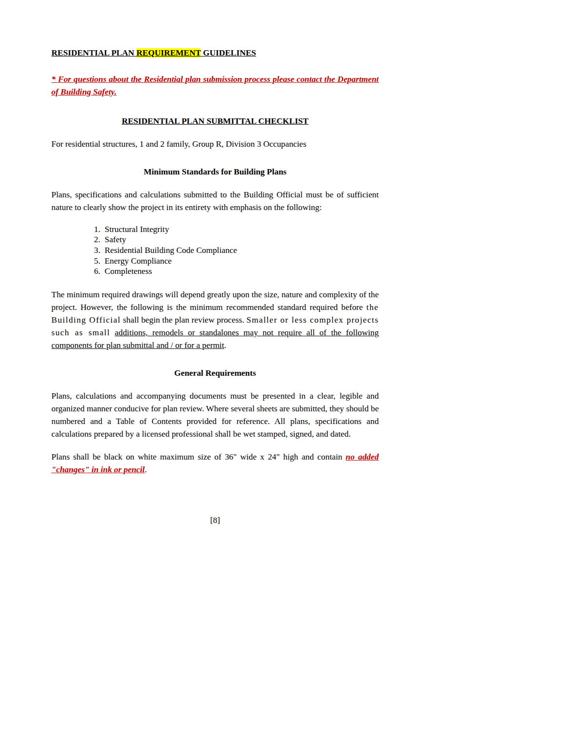RESIDENTIAL PLAN REQUIREMENT GUIDELINES
* For questions about the Residential plan submission process please contact the Department of Building Safety.
RESIDENTIAL PLAN SUBMITTAL CHECKLIST
For residential structures, 1 and 2 family, Group R, Division 3 Occupancies
Minimum Standards for Building Plans
Plans, specifications and calculations submitted to the Building Official must be of sufficient nature to clearly show the project in its entirety with emphasis on the following:
1. Structural Integrity
2. Safety
3. Residential Building Code Compliance
5. Energy Compliance
6. Completeness
The minimum required drawings will depend greatly upon the size, nature and complexity of the project. However, the following is the minimum recommended standard required before the Building Official shall begin the plan review process. Smaller or less complex projects such as small additions, remodels or standalones may not require all of the following components for plan submittal and / or for a permit.
General Requirements
Plans, calculations and accompanying documents must be presented in a clear, legible and organized manner conducive for plan review. Where several sheets are submitted, they should be numbered and a Table of Contents provided for reference. All plans, specifications and calculations prepared by a licensed professional shall be wet stamped, signed, and dated.
Plans shall be black on white maximum size of 36" wide x 24" high and contain no added "changes" in ink or pencil.
[8]